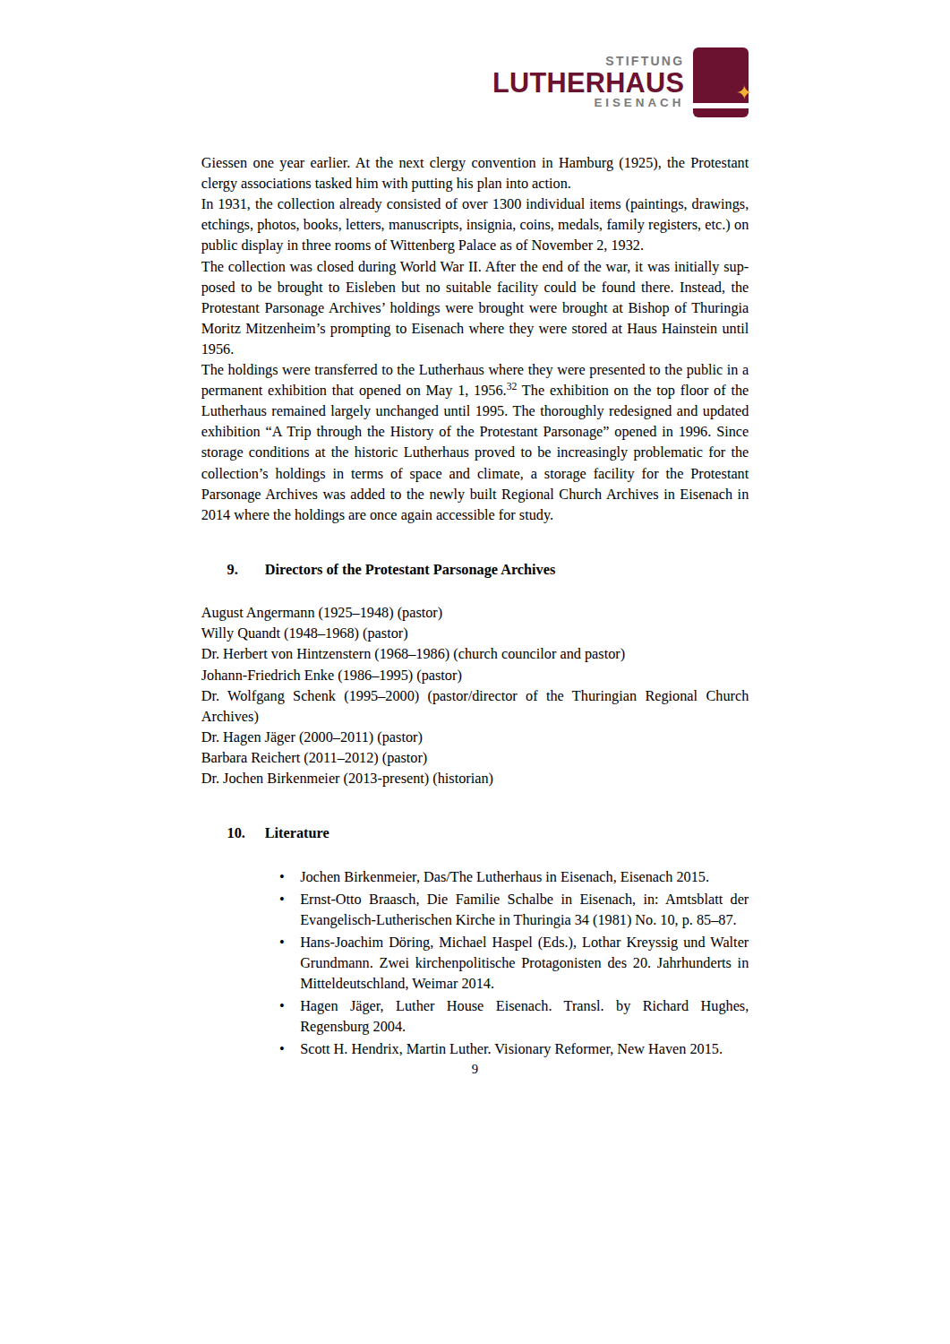STIFTUNG LUTHERHAUS EISENACH
✦
Giessen one year earlier. At the next clergy convention in Hamburg (1925), the Protestant clergy associations tasked him with putting his plan into action.
In 1931, the collection already consisted of over 1300 individual items (paintings, drawings, etchings, photos, books, letters, manuscripts, insignia, coins, medals, family registers, etc.) on public display in three rooms of Wittenberg Palace as of November 2, 1932.
The collection was closed during World War II. After the end of the war, it was initially supposed to be brought to Eisleben but no suitable facility could be found there. Instead, the Protestant Parsonage Archives’ holdings were brought were brought at Bishop of Thuringia Moritz Mitzenheim’s prompting to Eisenach where they were stored at Haus Hainstein until 1956.
The holdings were transferred to the Lutherhaus where they were presented to the public in a permanent exhibition that opened on May 1, 1956.32 The exhibition on the top floor of the Lutherhaus remained largely unchanged until 1995. The thoroughly redesigned and updated exhibition “A Trip through the History of the Protestant Parsonage” opened in 1996. Since storage conditions at the historic Lutherhaus proved to be increasingly problematic for the collection’s holdings in terms of space and climate, a storage facility for the Protestant Parsonage Archives was added to the newly built Regional Church Archives in Eisenach in 2014 where the holdings are once again accessible for study.
9.
Directors of the Protestant Parsonage Archives
August Angermann (1925–1948) (pastor)
Willy Quandt (1948–1968) (pastor)
Dr. Herbert von Hintzenstern (1968–1986) (church councilor and pastor)
Johann-Friedrich Enke (1986–1995) (pastor)
Dr. Wolfgang Schenk (1995–2000) (pastor/director of the Thuringian Regional Church Archives)
Dr. Hagen Jäger (2000–2011) (pastor)
Barbara Reichert (2011–2012) (pastor)
Dr. Jochen Birkenmeier (2013-present) (historian)
10.
Literature
Jochen Birkenmeier, Das/The Lutherhaus in Eisenach, Eisenach 2015.
Ernst-Otto Braasch, Die Familie Schalbe in Eisenach, in: Amtsblatt der Evangelisch-Lutherischen Kirche in Thuringia 34 (1981) No. 10, p. 85–87.
Hans-Joachim Döring, Michael Haspel (Eds.), Lothar Kreyssig und Walter Grundmann. Zwei kirchenpolitische Protagonisten des 20. Jahrhunderts in Mitteldeutschland, Weimar 2014.
Hagen Jäger, Luther House Eisenach. Transl. by Richard Hughes, Regensburg 2004.
Scott H. Hendrix, Martin Luther. Visionary Reformer, New Haven 2015.
9